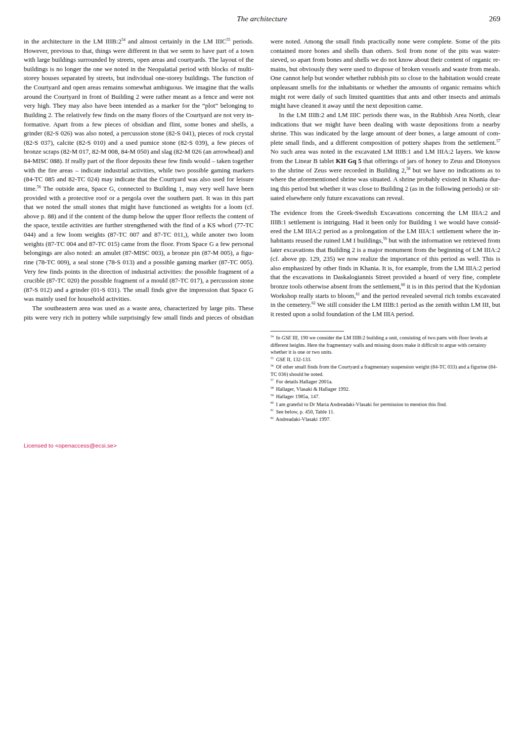The architecture 269
in the architecture in the LM IIIB:254 and almost certainly in the LM IIIC55 periods. However, previous to that, things were different in that we seem to have part of a town with large buildings surrounded by streets, open areas and courtyards. The layout of the buildings is no longer the one we noted in the Neopalatial period with blocks of multi-storey houses separated by streets, but individual one-storey buildings. The function of the Courtyard and open areas remains somewhat ambiguous. We imagine that the walls around the Courtyard in front of Building 2 were rather meant as a fence and were not very high. They may also have been intended as a marker for the “plot” belonging to Building 2. The relatively few finds on the many floors of the Courtyard are not very informative. Apart from a few pieces of obsidian and flint, some bones and shells, a grinder (82-S 026) was also noted, a percussion stone (82-S 041), pieces of rock crystal (82-S 037), calcite (82-S 010) and a used pumice stone (82-S 039), a few pieces of bronze scraps (82-M 017, 82-M 008, 84-M 050) and slag (82-M 026 (an arrowhead) and 84-MISC 088). If really part of the floor deposits these few finds would – taken together with the fire areas – indicate industrial activities, while two possible gaming markers (84-TC 085 and 82-TC 024) may indicate that the Courtyard was also used for leisure time.56 The outside area, Space G, connected to Building 1, may very well have been provided with a protective roof or a pergola over the southern part. It was in this part that we noted the small stones that might have functioned as weights for a loom (cf. above p. 88) and if the content of the dump below the upper floor reflects the content of the space, textile activities are further strengthened with the find of a KS whorl (77-TC 044) and a few loom weights (87-TC 007 and 87-TC 011,), while anoter two loom weights (87-TC 004 and 87-TC 015) came from the floor. From Space G a few personal belongings are also noted: an amulet (87-MISC 003), a bronze pin (87-M 005), a figurine (78-TC 009), a seal stone (78-S 013) and a possible gaming marker (87-TC 005). Very few finds points in the direction of industrial activities: the possible fragment of a crucible (87-TC 020) the possible fragment of a mould (87-TC 017), a percussion stone (87-S 012) and a grinder (01-S 031). The small finds give the impression that Space G was mainly used for household activities.
The southeastern area was used as a waste area, characterized by large pits. These pits were very rich in pottery while surprisingly few small finds and pieces of obsidian were noted. Among the small finds practically none were complete. Some of the pits contained more bones and shells than others. Soil from none of the pits was water-sieved, so apart from bones and shells we do not know about their content of organic remains, but obviously they were used to dispose of broken vessels and waste from meals. One cannot help but wonder whether rubbish pits so close to the habitation would create unpleasant smells for the inhabitants or whether the amounts of organic remains which might rot were daily of such limited quantities that ants and other insects and animals might have cleaned it away until the next deposition came.
In the LM IIIB:2 and LM IIIC periods there was, in the Rubbish Area North, clear indications that we might have been dealing with waste depositions from a nearby shrine. This was indicated by the large amount of deer bones, a large amount of complete small finds, and a different composition of pottery shapes from the settlement.57 No such area was noted in the excavated LM IIIB:1 and LM IIIA:2 layers. We know from the Linear B tablet KH Gq 5 that offerings of jars of honey to Zeus and Dionysos to the shrine of Zeus were recorded in Building 2,58 but we have no indications as to where the aforementioned shrine was situated. A shrine probably existed in Khania during this period but whether it was close to Building 2 (as in the following periods) or situated elsewhere only future excavations can reveal.
The evidence from the Greek-Swedish Excavations concerning the LM IIIA:2 and IIIB:1 settlement is intriguing. Had it been only for Building 1 we would have considered the LM IIIA:2 period as a prolongation of the LM IIIA:1 settlement where the inhabitants reused the ruined LM I buildings,59 but with the information we retrieved from later excavations that Building 2 is a major monument from the beginning of LM IIIA:2 (cf. above pp. 129, 235) we now realize the importance of this period as well. This is also emphasized by other finds in Khania. It is, for example, from the LM IIIA:2 period that the excavations in Daskalogiannis Street provided a hoard of very fine, complete bronze tools otherwise absent from the settlement,60 it is in this period that the Kydonian Workshop really starts to bloom,61 and the period revealed several rich tombs excavated in the cemetery.62 We still consider the LM IIIB:1 period as the zenith within LM III, but it rested upon a solid foundation of the LM IIIA period.
54 In GSE III, 190 we consider the LM IIIB:2 building a unit, consisting of two parts with floor levels at different heights. Here the fragmentary walls and missing doors make it difficult to argue with certainty whether it is one or two units.
55 GSE II, 132-133.
56 Of other small finds from the Courtyard a fragmentary suspension weight (84-TC 033) and a figurine (84-TC 036) should be noted.
57 For details Hallager 2001a.
58 Hallager, Vlasaki & Hallager 1992.
59 Hallager 1985a, 147.
60 I am grateful to Dr Maria Andreadaki-Vlasaki for permission to mention this find.
61 See below, p. 450, Table 11.
62 Andreadaki-Vlasaki 1997.
Licensed to <openaccess@ecsi.se>